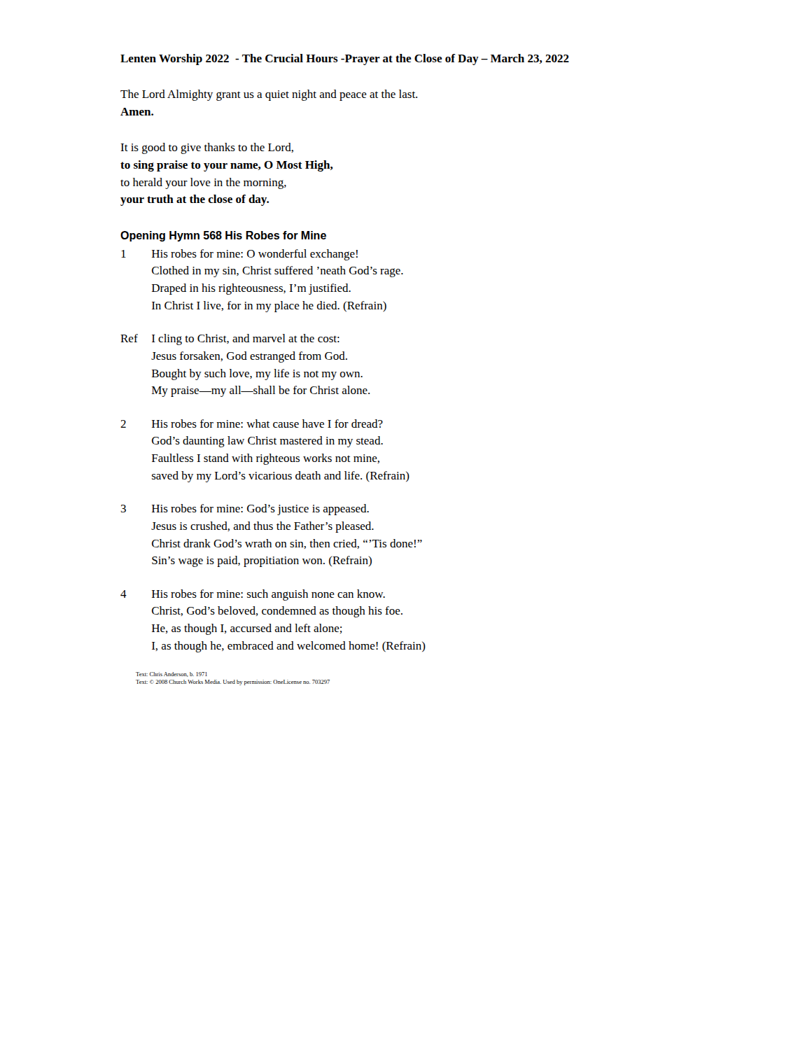Lenten Worship 2022 - The Crucial Hours -Prayer at the Close of Day – March 23, 2022
The Lord Almighty grant us a quiet night and peace at the last.
Amen.
It is good to give thanks to the Lord,
to sing praise to your name, O Most High,
to herald your love in the morning,
your truth at the close of day.
Opening Hymn 568 His Robes for Mine
1
His robes for mine: O wonderful exchange!
Clothed in my sin, Christ suffered ’neath God’s rage.
Draped in his righteousness, I’m justified.
In Christ I live, for in my place he died. (Refrain)
Ref
I cling to Christ, and marvel at the cost:
Jesus forsaken, God estranged from God.
Bought by such love, my life is not my own.
My praise—my all—shall be for Christ alone.
2
His robes for mine: what cause have I for dread?
God’s daunting law Christ mastered in my stead.
Faultless I stand with righteous works not mine,
saved by my Lord’s vicarious death and life. (Refrain)
3
His robes for mine: God’s justice is appeased.
Jesus is crushed, and thus the Father’s pleased.
Christ drank God’s wrath on sin, then cried, “’Tis done!”
Sin’s wage is paid, propitiation won. (Refrain)
4
His robes for mine: such anguish none can know.
Christ, God’s beloved, condemned as though his foe.
He, as though I, accursed and left alone;
I, as though he, embraced and welcomed home! (Refrain)
Text: Chris Anderson, b. 1971
Text: © 2008 Church Works Media. Used by permission: OneLicense no. 703297